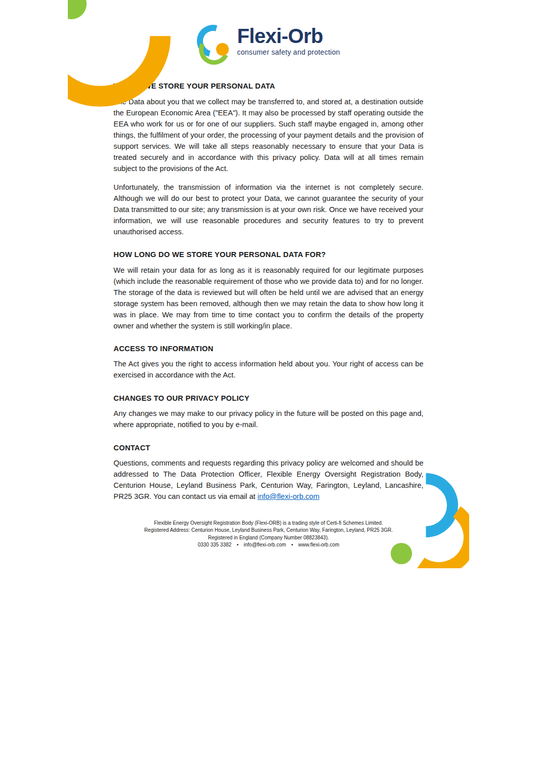Flexi-Orb
consumer safety and protection
WHERE WE STORE YOUR PERSONAL DATA
The Data about you that we collect may be transferred to, and stored at, a destination outside the European Economic Area ("EEA"). It may also be processed by staff operating outside the EEA who work for us or for one of our suppliers. Such staff maybe engaged in, among other things, the fulfilment of your order, the processing of your payment details and the provision of support services. We will take all steps reasonably necessary to ensure that your Data is treated securely and in accordance with this privacy policy. Data will at all times remain subject to the provisions of the Act.
Unfortunately, the transmission of information via the internet is not completely secure. Although we will do our best to protect your Data, we cannot guarantee the security of your Data transmitted to our site; any transmission is at your own risk. Once we have received your information, we will use reasonable procedures and security features to try to prevent unauthorised access.
HOW LONG DO WE STORE YOUR PERSONAL DATA FOR?
We will retain your data for as long as it is reasonably required for our legitimate purposes (which include the reasonable requirement of those who we provide data to) and for no longer. The storage of the data is reviewed but will often be held until we are advised that an energy storage system has been removed, although then we may retain the data to show how long it was in place. We may from time to time contact you to confirm the details of the property owner and whether the system is still working/in place.
ACCESS TO INFORMATION
The Act gives you the right to access information held about you. Your right of access can be exercised in accordance with the Act.
CHANGES TO OUR PRIVACY POLICY
Any changes we may make to our privacy policy in the future will be posted on this page and, where appropriate, notified to you by e-mail.
CONTACT
Questions, comments and requests regarding this privacy policy are welcomed and should be addressed to The Data Protection Officer, Flexible Energy Oversight Registration Body, Centurion House, Leyland Business Park, Centurion Way, Farington, Leyland, Lancashire, PR25 3GR. You can contact us via email at info@flexi-orb.com
Flexible Energy Oversight Registration Body (Flexi-ORB) is a trading style of Certi-fi Schemes Limited.
Registered Address: Centurion House, Leyland Business Park, Centurion Way, Farington, Leyland, PR25 3GR.
Registered in England (Company Number 08823843).
0330 335 3382 • info@flexi-orb.com • www.flexi-orb.com